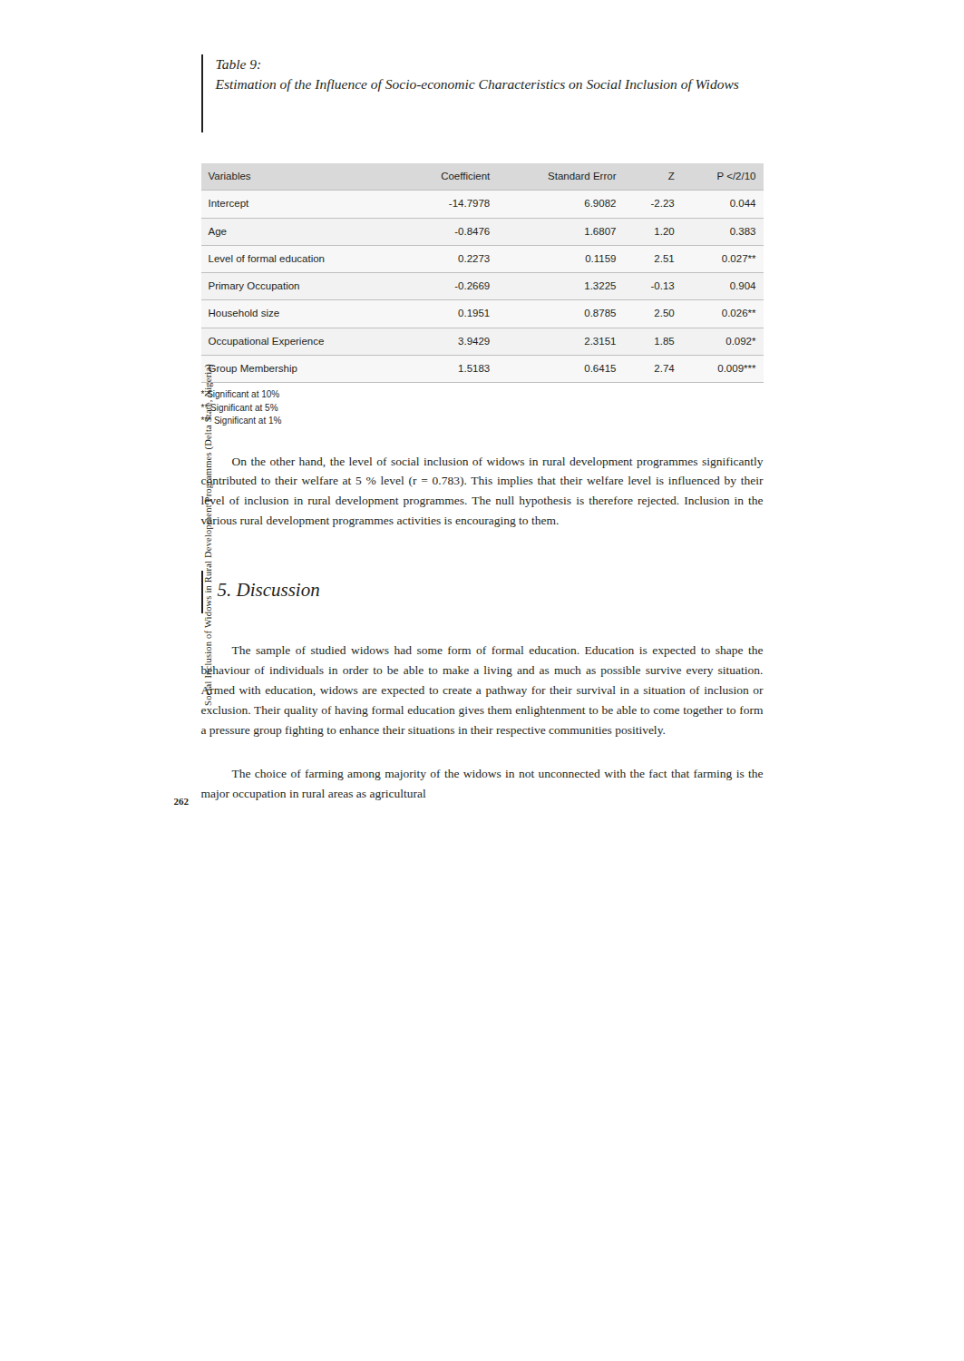Social Inclusion of Widows in Rural Development Programmes (Delta State, Nigeria)
262
Table 9: Estimation of the Influence of Socio-economic Characteristics on Social Inclusion of Widows
| Variables | Coefficient | Standard Error | Z | P </2/10 |
| --- | --- | --- | --- | --- |
| Intercept | -14.7978 | 6.9082 | -2.23 | 0.044 |
| Age | -0.8476 | 1.6807 | 1.20 | 0.383 |
| Level of formal education | 0.2273 | 0.1159 | 2.51 | 0.027** |
| Primary Occupation | -0.2669 | 1.3225 | -0.13 | 0.904 |
| Household size | 0.1951 | 0.8785 | 2.50 | 0.026** |
| Occupational Experience | 3.9429 | 2.3151 | 1.85 | 0.092* |
| Group Membership | 1.5183 | 0.6415 | 2.74 | 0.009*** |
* Significant at 10%
** Significant at 5%
*** Significant at 1%
On the other hand, the level of social inclusion of widows in rural development programmes significantly contributed to their welfare at 5 % level (r = 0.783). This implies that their welfare level is influenced by their level of inclusion in rural development programmes. The null hypothesis is therefore rejected. Inclusion in the various rural development programmes activities is encouraging to them.
5. Discussion
The sample of studied widows had some form of formal education. Education is expected to shape the behaviour of individuals in order to be able to make a living and as much as possible survive every situation. Armed with education, widows are expected to create a pathway for their survival in a situation of inclusion or exclusion. Their quality of having formal education gives them enlightenment to be able to come together to form a pressure group fighting to enhance their situations in their respective communities positively.
The choice of farming among majority of the widows in not unconnected with the fact that farming is the major occupation in rural areas as agricultural